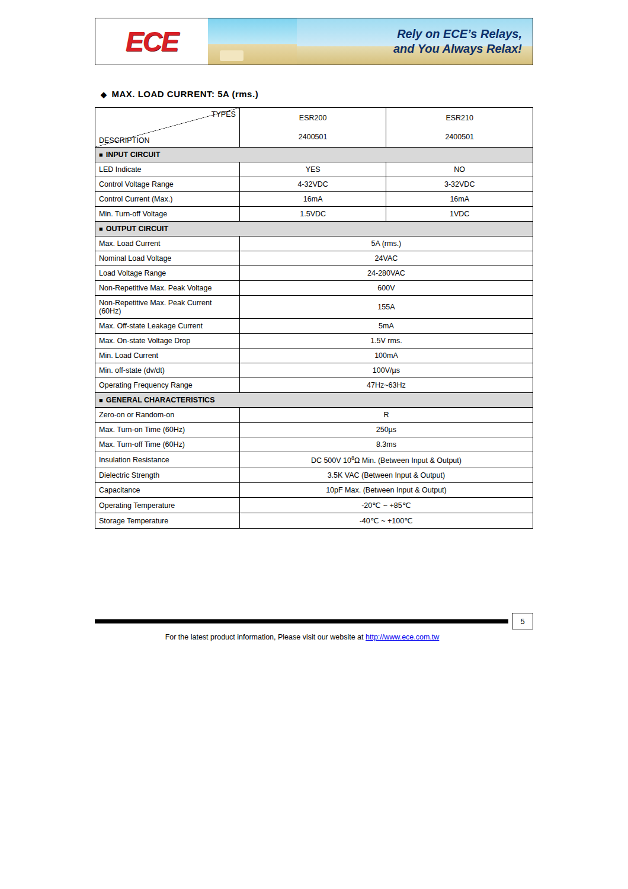ECE
Rely on ECE’s Relays,
and You Always Relax!
◆MAX. LOAD CURRENT: 5A (rms.)
| TYPES DESCRIPTION | ESR200 2400501 | ESR210 2400501 |
| ■ INPUT CIRCUIT |
| LED Indicate | YES | NO |
| Control Voltage Range | 4-32VDC | 3-32VDC |
| Control Current (Max.) | 16mA | 16mA |
| Min. Turn-off Voltage | 1.5VDC | 1VDC |
| ■ OUTPUT CIRCUIT |
| Max. Load Current | 5A (rms.) |
| Nominal Load Voltage | 24VAC |
| Load Voltage Range | 24-280VAC |
| Non-Repetitive Max. Peak Voltage | 600V |
| Non-Repetitive Max. Peak Current (60Hz) | 155A |
| Max. Off-state Leakage Current | 5mA |
| Max. On-state Voltage Drop | 1.5V rms. |
| Min. Load Current | 100mA |
| Min. off-state (dv/dt) | 100V/µs |
| Operating Frequency Range | 47Hz~63Hz |
| ■ GENERAL CHARACTERISTICS |
| Zero-on or Random-on | R |
| Max. Turn-on Time (60Hz) | 250µs |
| Max. Turn-off Time (60Hz) | 8.3ms |
| Insulation Resistance | DC 500V 10 8 Ω Min. (Between Input & Output) |
| Dielectric Strength | 3.5K VAC (Between Input & Output) |
| Capacitance | 10pF Max. (Between Input & Output) |
| Operating Temperature | -20℃ ~ +85℃ |
| Storage Temperature | -40℃ ~ +100℃ |
5
For the latest product information, Please visit our website at http://www.ece.com.tw